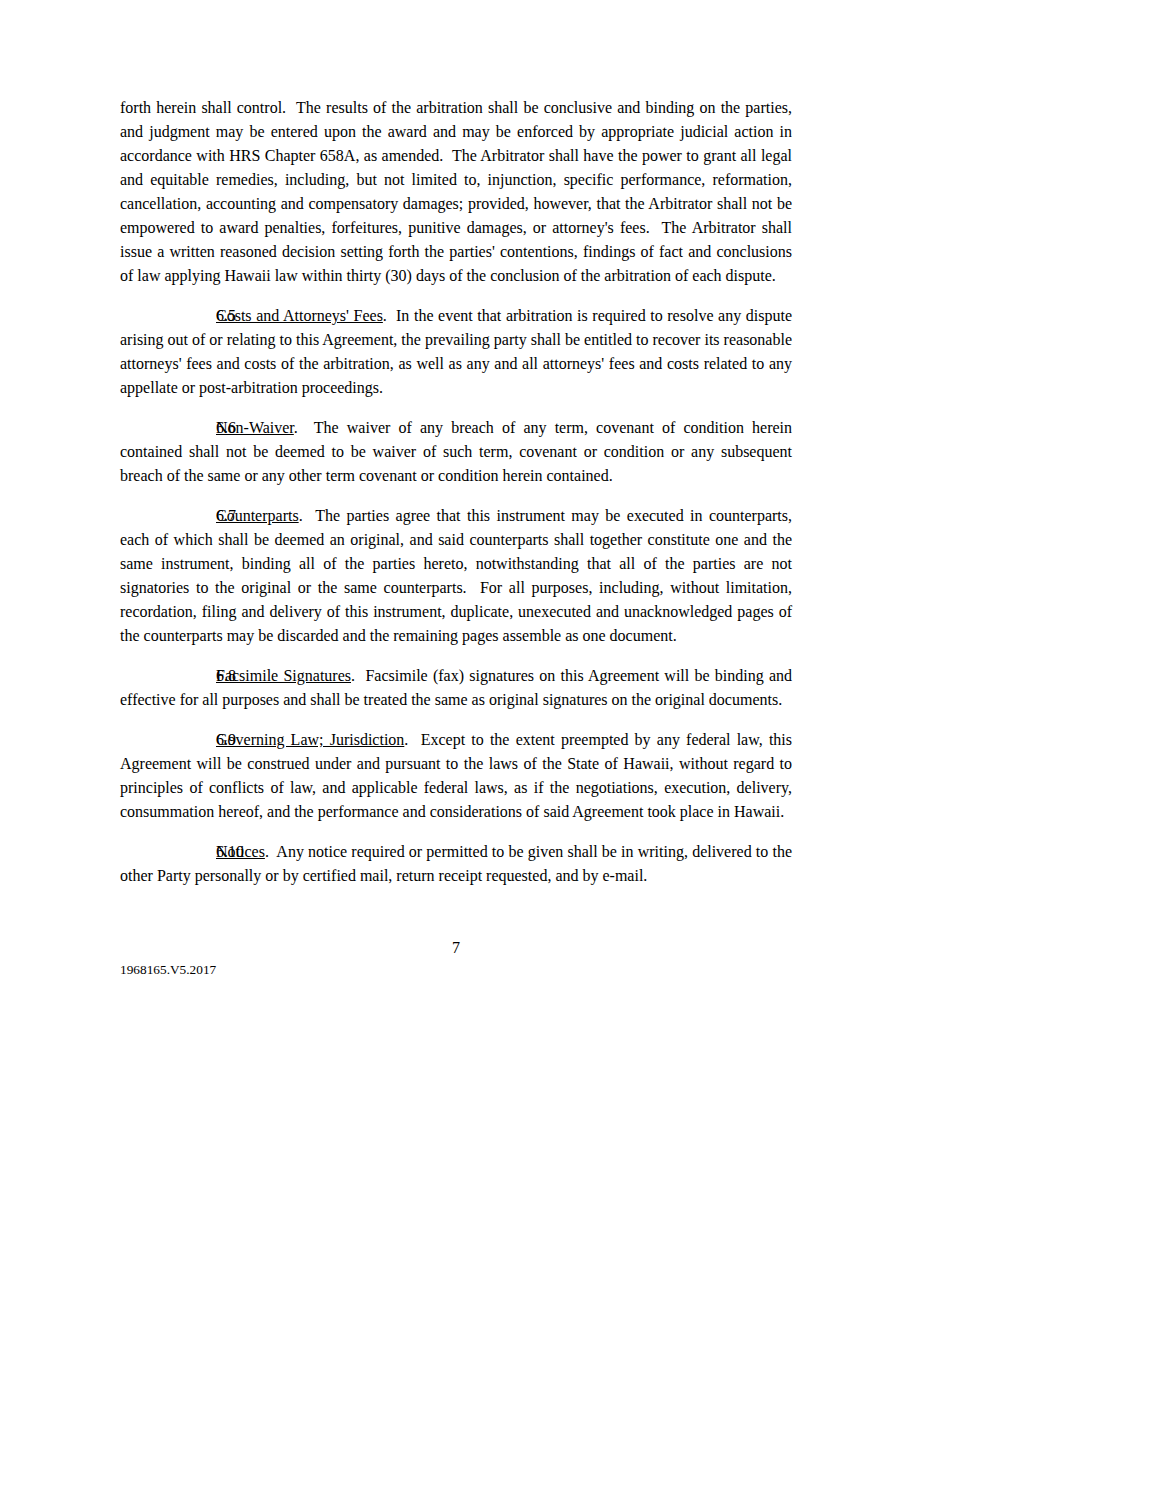forth herein shall control. The results of the arbitration shall be conclusive and binding on the parties, and judgment may be entered upon the award and may be enforced by appropriate judicial action in accordance with HRS Chapter 658A, as amended. The Arbitrator shall have the power to grant all legal and equitable remedies, including, but not limited to, injunction, specific performance, reformation, cancellation, accounting and compensatory damages; provided, however, that the Arbitrator shall not be empowered to award penalties, forfeitures, punitive damages, or attorney's fees. The Arbitrator shall issue a written reasoned decision setting forth the parties' contentions, findings of fact and conclusions of law applying Hawaii law within thirty (30) days of the conclusion of the arbitration of each dispute.
6.5 Costs and Attorneys' Fees. In the event that arbitration is required to resolve any dispute arising out of or relating to this Agreement, the prevailing party shall be entitled to recover its reasonable attorneys' fees and costs of the arbitration, as well as any and all attorneys' fees and costs related to any appellate or post-arbitration proceedings.
6.6 Non-Waiver. The waiver of any breach of any term, covenant of condition herein contained shall not be deemed to be waiver of such term, covenant or condition or any subsequent breach of the same or any other term covenant or condition herein contained.
6.7 Counterparts. The parties agree that this instrument may be executed in counterparts, each of which shall be deemed an original, and said counterparts shall together constitute one and the same instrument, binding all of the parties hereto, notwithstanding that all of the parties are not signatories to the original or the same counterparts. For all purposes, including, without limitation, recordation, filing and delivery of this instrument, duplicate, unexecuted and unacknowledged pages of the counterparts may be discarded and the remaining pages assemble as one document.
6.8 Facsimile Signatures. Facsimile (fax) signatures on this Agreement will be binding and effective for all purposes and shall be treated the same as original signatures on the original documents.
6.9 Governing Law; Jurisdiction. Except to the extent preempted by any federal law, this Agreement will be construed under and pursuant to the laws of the State of Hawaii, without regard to principles of conflicts of law, and applicable federal laws, as if the negotiations, execution, delivery, consummation hereof, and the performance and considerations of said Agreement took place in Hawaii.
6.10 Notices. Any notice required or permitted to be given shall be in writing, delivered to the other Party personally or by certified mail, return receipt requested, and by e-mail.
7
1968165.V5.2017